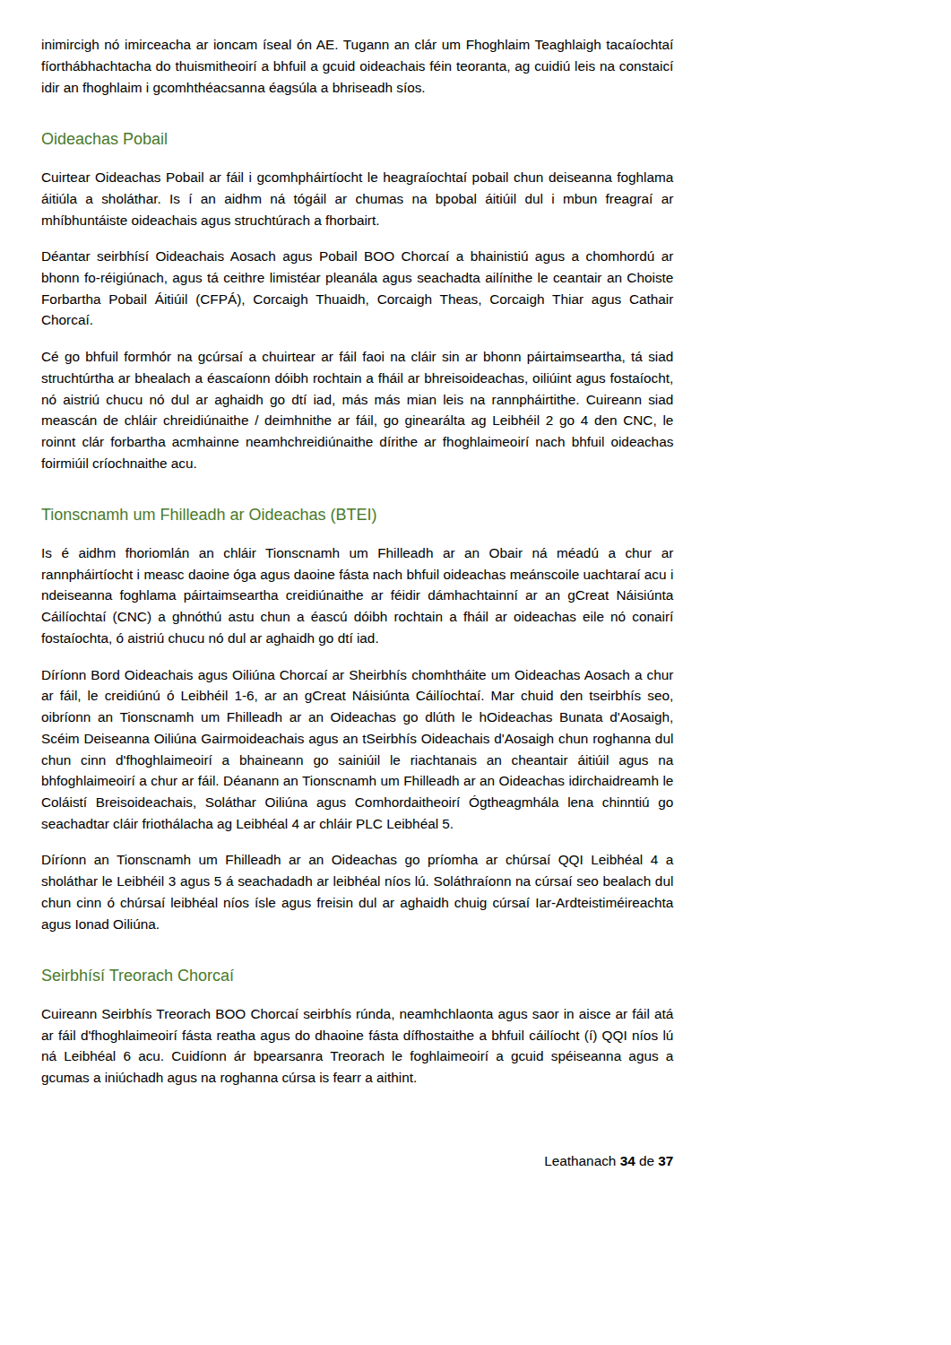inimircigh nó imirceacha ar ioncam íseal ón AE. Tugann an clár um Fhoghlaim Teaghlaigh tacaíochtaí fíorthábhachtacha do thuismitheoirí a bhfuil a gcuid oideachais féin teoranta, ag cuidiú leis na constaicí idir an fhoghlaim i gcomhthéacsanna éagsúla a bhriseadh síos.
Oideachas Pobail
Cuirtear Oideachas Pobail ar fáil i gcomhpháirtíocht le heagraíochtaí pobail chun deiseanna foghlama áitiúla a sholáthar. Is í an aidhm ná tógáil ar chumas na bpobal áitiúil dul i mbun freagraí ar mhíbhuntáiste oideachais agus struchtúrach a fhorbairt.
Déantar seirbhísí Oideachais Aosach agus Pobail BOO Chorcaí a bhainistiú agus a chomhordú ar bhonn fo-réigiúnach, agus tá ceithre limistéar pleanála agus seachadta ailínithe le ceantair an Choiste Forbartha Pobail Áitiúil (CFPÁ), Corcaigh Thuaidh, Corcaigh Theas, Corcaigh Thiar agus Cathair Chorcaí.
Cé go bhfuil formhór na gcúrsaí a chuirtear ar fáil faoi na cláir sin ar bhonn páirtaimseartha, tá siad struchtúrtha ar bhealach a éascaíonn dóibh rochtain a fháil ar bhreisoideachas, oiliúint agus fostaíocht, nó aistriú chucu nó dul ar aghaidh go dtí iad, más más mian leis na rannpháirtithe. Cuireann siad meascán de chláir chreidiúnaithe / deimhnithe ar fáil, go ginearálta ag Leibhéil 2 go 4 den CNC, le roinnt clár forbartha acmhainne neamhchreidiúnaithe dírithe ar fhoghlaimeoirí nach bhfuil oideachas foirmiúil críochnaithe acu.
Tionscnamh um Fhilleadh ar Oideachas (BTEI)
Is é aidhm fhoriomlán an chláir Tionscnamh um Fhilleadh ar an Obair ná méadú a chur ar rannpháirtíocht i measc daoine óga agus daoine fásta nach bhfuil oideachas meánscoile uachtaraí acu i ndeiseanna foghlama páirtaimseartha creidiúnaithe ar féidir dámhachtainní ar an gCreat Náisiúnta Cáilíochtaí (CNC) a ghnóthú astu chun a éascú dóibh rochtain a fháil ar oideachas eile nó conairí fostaíochta, ó aistriú chucu nó dul ar aghaidh go dtí iad.
Díríonn Bord Oideachais agus Oiliúna Chorcaí ar Sheirbhís chomhtháite um Oideachas Aosach a chur ar fáil, le creidiúnú ó Leibhéil 1-6, ar an gCreat Náisiúnta Cáilíochtaí. Mar chuid den tseirbhís seo, oibríonn an Tionscnamh um Fhilleadh ar an Oideachas go dlúth le hOideachas Bunata d'Aosaigh, Scéim Deiseanna Oiliúna Gairmoideachais agus an tSeirbhís Oideachais d'Aosaigh chun roghanna dul chun cinn d'fhoghlaimeoirí a bhaineann go sainiúil le riachtanais an cheantair áitiúil agus na bhfoghlaimeoirí a chur ar fáil. Déanann an Tionscnamh um Fhilleadh ar an Oideachas idirchaidreamh le Coláistí Breisoideachais, Soláthar Oiliúna agus Comhordaitheoirí Ógtheagmhála lena chinntiú go seachadtar cláir friothálacha ag Leibhéal 4 ar chláir PLC Leibhéal 5.
Díríonn an Tionscnamh um Fhilleadh ar an Oideachas go príomha ar chúrsaí QQI Leibhéal 4 a sholáthar le Leibhéil 3 agus 5 á seachadadh ar leibhéal níos lú. Soláthraíonn na cúrsaí seo bealach dul chun cinn ó chúrsaí leibhéal níos ísle agus freisin dul ar aghaidh chuig cúrsaí Iar-Ardteistiméireachta agus Ionad Oiliúna.
Seirbhísí Treorach Chorcaí
Cuireann Seirbhís Treorach BOO Chorcaí seirbhís rúnda, neamhchlaonta agus saor in aisce ar fáil atá ar fáil d'fhoghlaimeoirí fásta reatha agus do dhaoine fásta dífhostaithe a bhfuil cáilíocht (í) QQI níos lú ná Leibhéal 6 acu. Cuidíonn ár bpearsanra Treorach le foghlaimeoirí a gcuid spéiseanna agus a gcumas a iniúchadh agus na roghanna cúrsa is fearr a aithint.
Leathanach 34 de 37